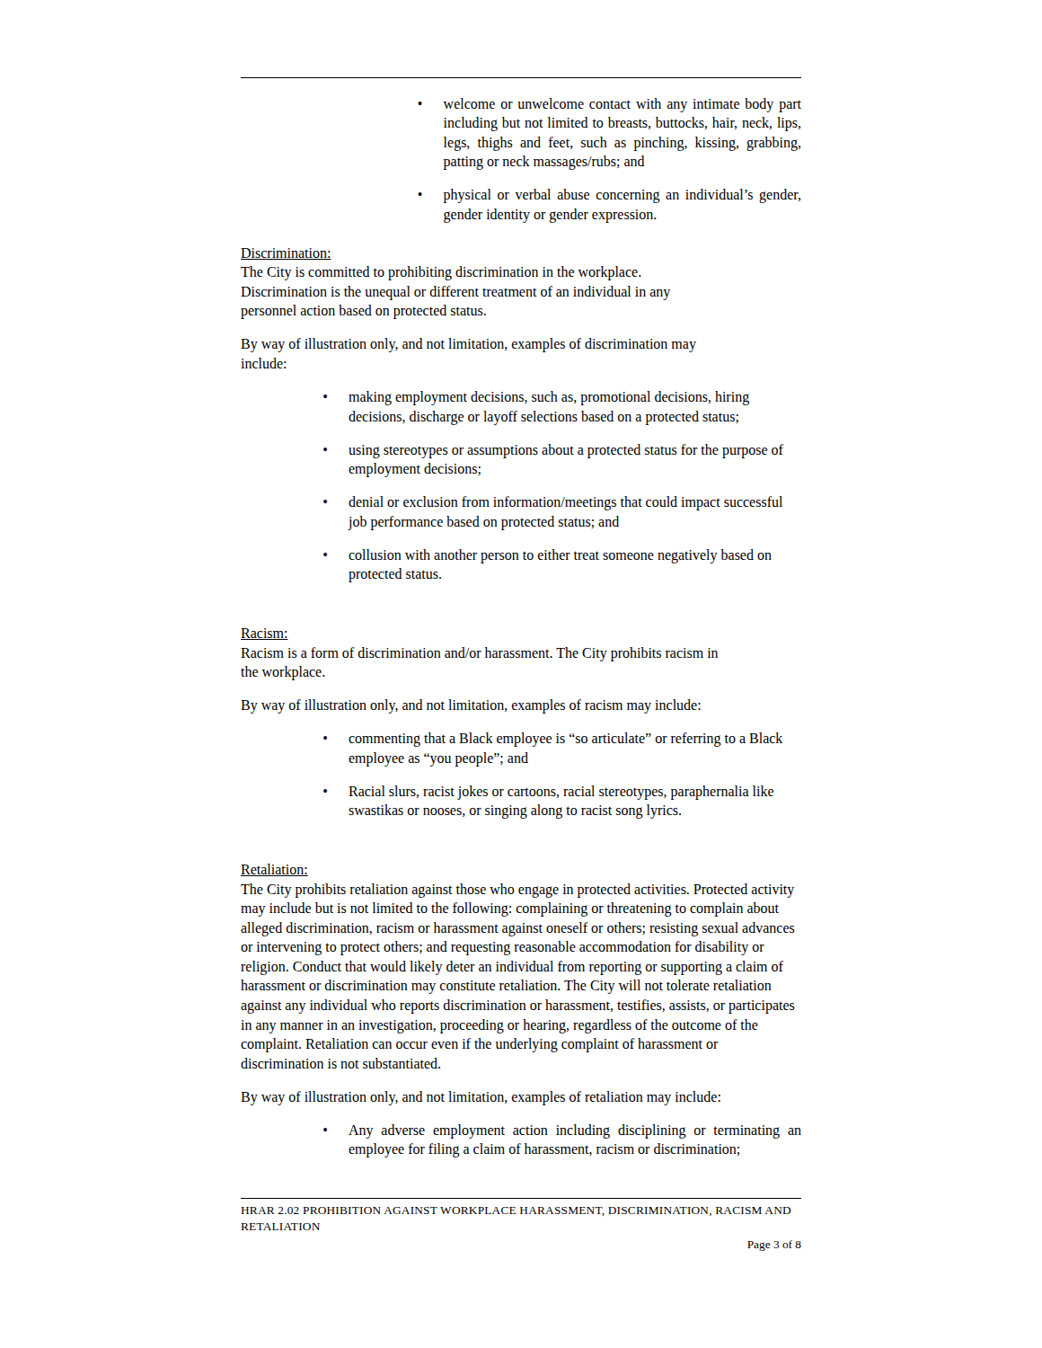welcome or unwelcome contact with any intimate body part including but not limited to breasts, buttocks, hair, neck, lips, legs, thighs and feet, such as pinching, kissing, grabbing, patting or neck massages/rubs; and
physical or verbal abuse concerning an individual’s gender, gender identity or gender expression.
Discrimination:
The City is committed to prohibiting discrimination in the workplace.
Discrimination is the unequal or different treatment of an individual in any
personnel action based on protected status.
By way of illustration only, and not limitation, examples of discrimination may
include:
making employment decisions, such as, promotional decisions, hiring decisions, discharge or layoff selections based on a protected status;
using stereotypes or assumptions about a protected status for the purpose of employment decisions;
denial or exclusion from information/meetings that could impact successful job performance based on protected status; and
collusion with another person to either treat someone negatively based on protected status.
Racism:
Racism is a form of discrimination and/or harassment. The City prohibits racism in
the workplace.
By way of illustration only, and not limitation, examples of racism may include:
commenting that a Black employee is “so articulate” or referring to a Black employee as “you people”; and
Racial slurs, racist jokes or cartoons, racial stereotypes, paraphernalia like swastikas or nooses, or singing along to racist song lyrics.
Retaliation:
The City prohibits retaliation against those who engage in protected activities. Protected activity may include but is not limited to the following: complaining or threatening to complain about alleged discrimination, racism or harassment against oneself or others; resisting sexual advances or intervening to protect others; and requesting reasonable accommodation for disability or religion. Conduct that would likely deter an individual from reporting or supporting a claim of harassment or discrimination may constitute retaliation. The City will not tolerate retaliation against any individual who reports discrimination or harassment, testifies, assists, or participates in any manner in an investigation, proceeding or hearing, regardless of the outcome of the complaint. Retaliation can occur even if the underlying complaint of harassment or discrimination is not substantiated.
By way of illustration only, and not limitation, examples of retaliation may include:
Any adverse employment action including disciplining or terminating an employee for filing a claim of harassment, racism or discrimination;
HRAR 2.02 PROHIBITION AGAINST WORKPLACE HARASSMENT, DISCRIMINATION, RACISM AND RETALIATION
Page 3 of 8